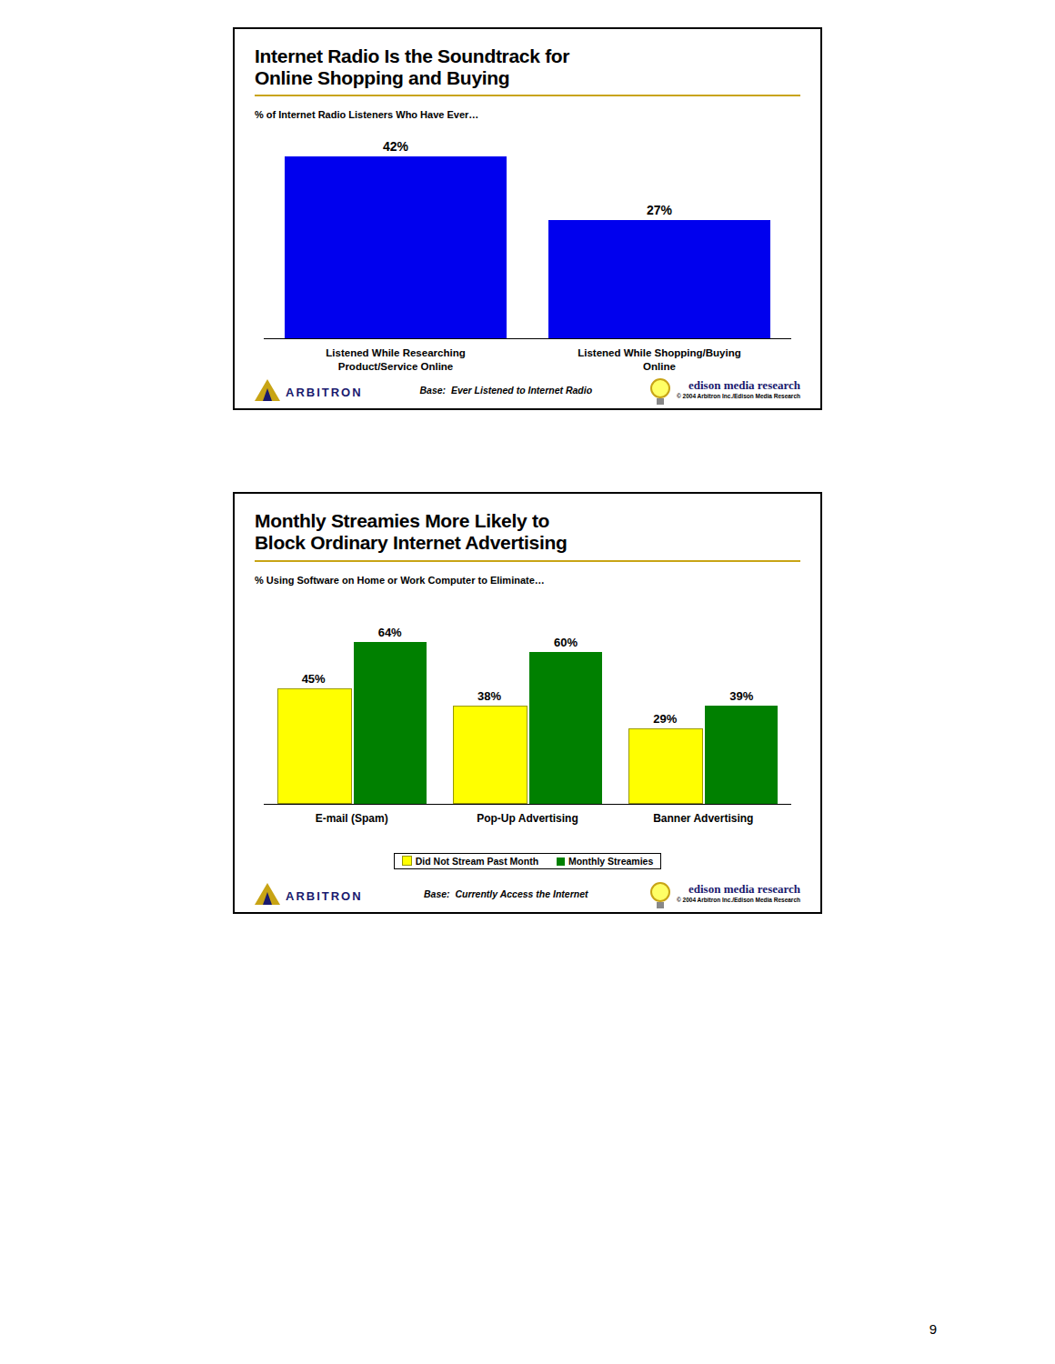Internet Radio Is the Soundtrack for
Online Shopping and Buying
% of Internet Radio Listeners Who Have Ever…
42%
27%
Listened While Researching
Product/Service Online
Listened While Shopping/Buying
Online
ARBITRON
Base: Ever Listened to Internet Radio
edison media research
© 2004 Arbitron Inc./Edison Media Research
Monthly Streamies More Likely to
Block Ordinary Internet Advertising
% Using Software on Home or Work Computer to Eliminate…
45%
64%
38%
60%
29%
39%
E-mail (Spam)
Pop-Up Advertising
Banner Advertising
Did Not Stream Past Month Monthly Streamies
ARBITRON
Base: Currently Access the Internet
edison media research
© 2004 Arbitron Inc./Edison Media Research
9